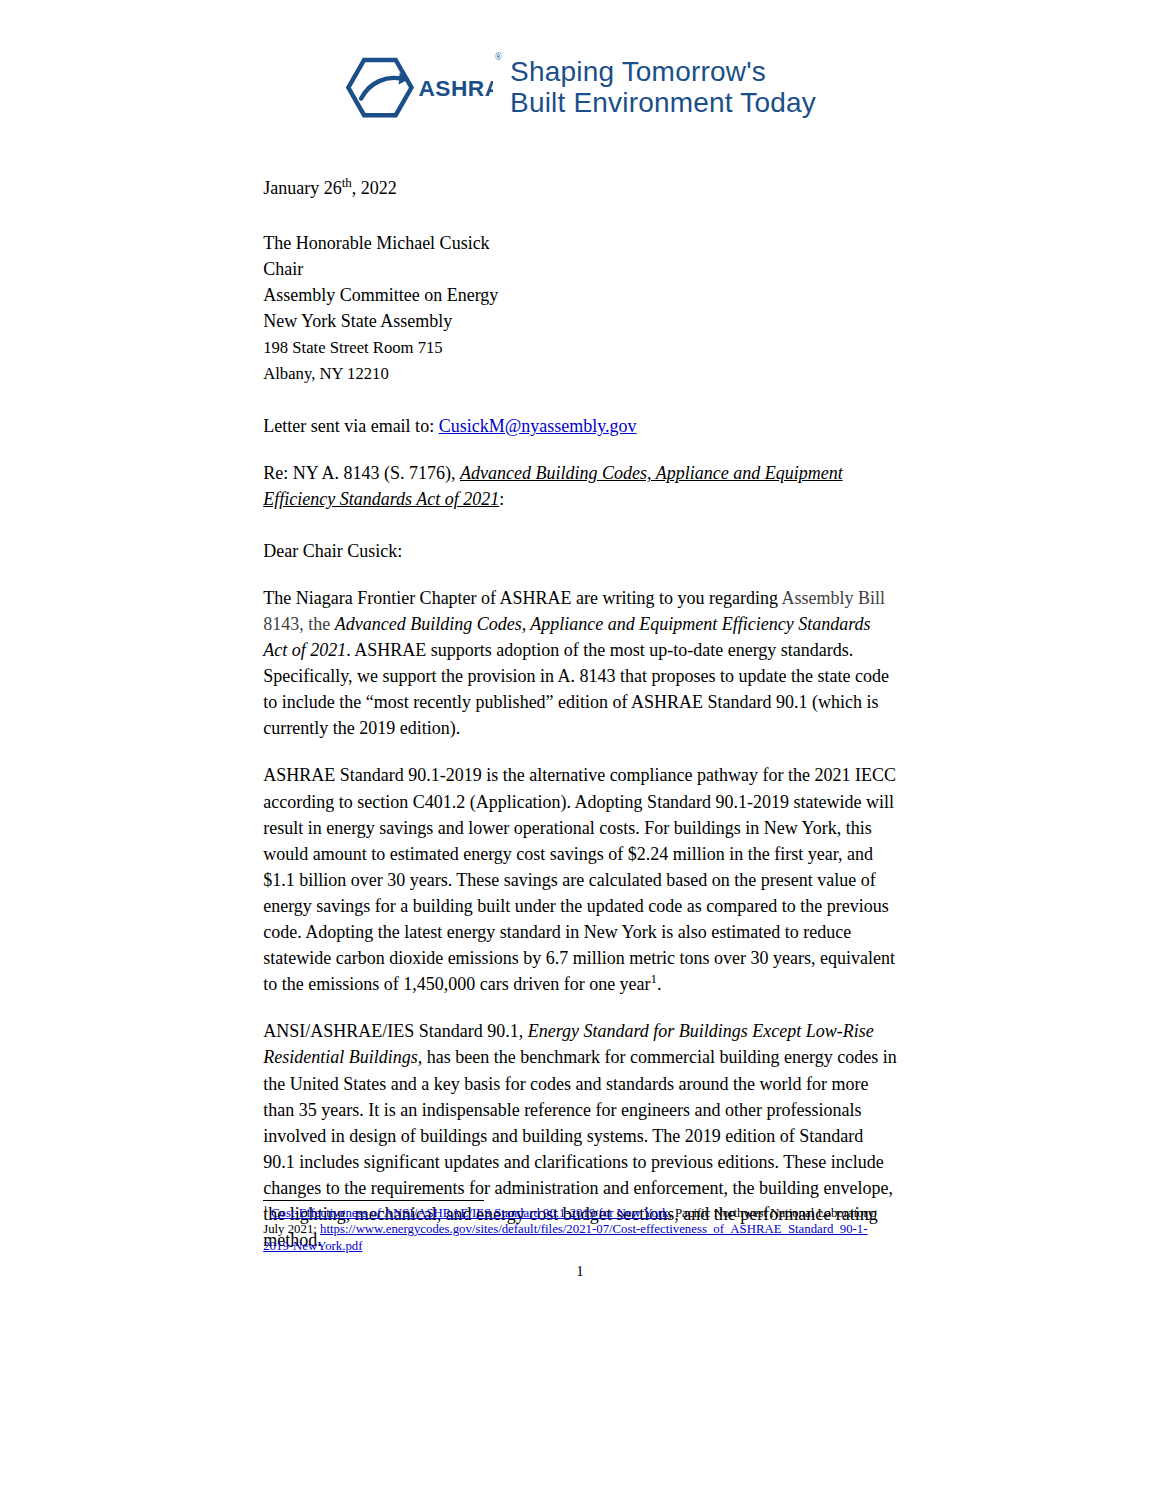® ASHRAE
Shaping Tomorrow's
Built Environment Today
January 26th, 2022
The Honorable Michael Cusick
Chair
Assembly Committee on Energy
New York State Assembly
198 State Street Room 715
Albany, NY 12210
Letter sent via email to: CusickM@nyassembly.gov
Re: NY A. 8143 (S. 7176), Advanced Building Codes, Appliance and Equipment Efficiency Standards Act of 2021:
Dear Chair Cusick:
The Niagara Frontier Chapter of ASHRAE are writing to you regarding Assembly Bill 8143, the Advanced Building Codes, Appliance and Equipment Efficiency Standards Act of 2021. ASHRAE supports adoption of the most up-to-date energy standards. Specifically, we support the provision in A. 8143 that proposes to update the state code to include the “most recently published” edition of ASHRAE Standard 90.1 (which is currently the 2019 edition).
ASHRAE Standard 90.1-2019 is the alternative compliance pathway for the 2021 IECC according to section C401.2 (Application). Adopting Standard 90.1-2019 statewide will result in energy savings and lower operational costs. For buildings in New York, this would amount to estimated energy cost savings of $2.24 million in the first year, and $1.1 billion over 30 years. These savings are calculated based on the present value of energy savings for a building built under the updated code as compared to the previous code. Adopting the latest energy standard in New York is also estimated to reduce statewide carbon dioxide emissions by 6.7 million metric tons over 30 years, equivalent to the emissions of 1,450,000 cars driven for one year1.
ANSI/ASHRAE/IES Standard 90.1, Energy Standard for Buildings Except Low-Rise Residential Buildings, has been the benchmark for commercial building energy codes in the United States and a key basis for codes and standards around the world for more than 35 years. It is an indispensable reference for engineers and other professionals involved in design of buildings and building systems. The 2019 edition of Standard 90.1 includes significant updates and clarifications to previous editions. These include changes to the requirements for administration and enforcement, the building envelope, the lighting, mechanical, and energy cost budget sections, and the performance rating method.
1 Cost-Effectiveness of ANSI/ASHRAE/IES Standard 90.1-2019 for New York, Pacific Northwest National Laboratory, July 2021: https://www.energycodes.gov/sites/default/files/2021-07/Cost-effectiveness_of_ASHRAE_Standard_90-1-2019-NewYork.pdf
1